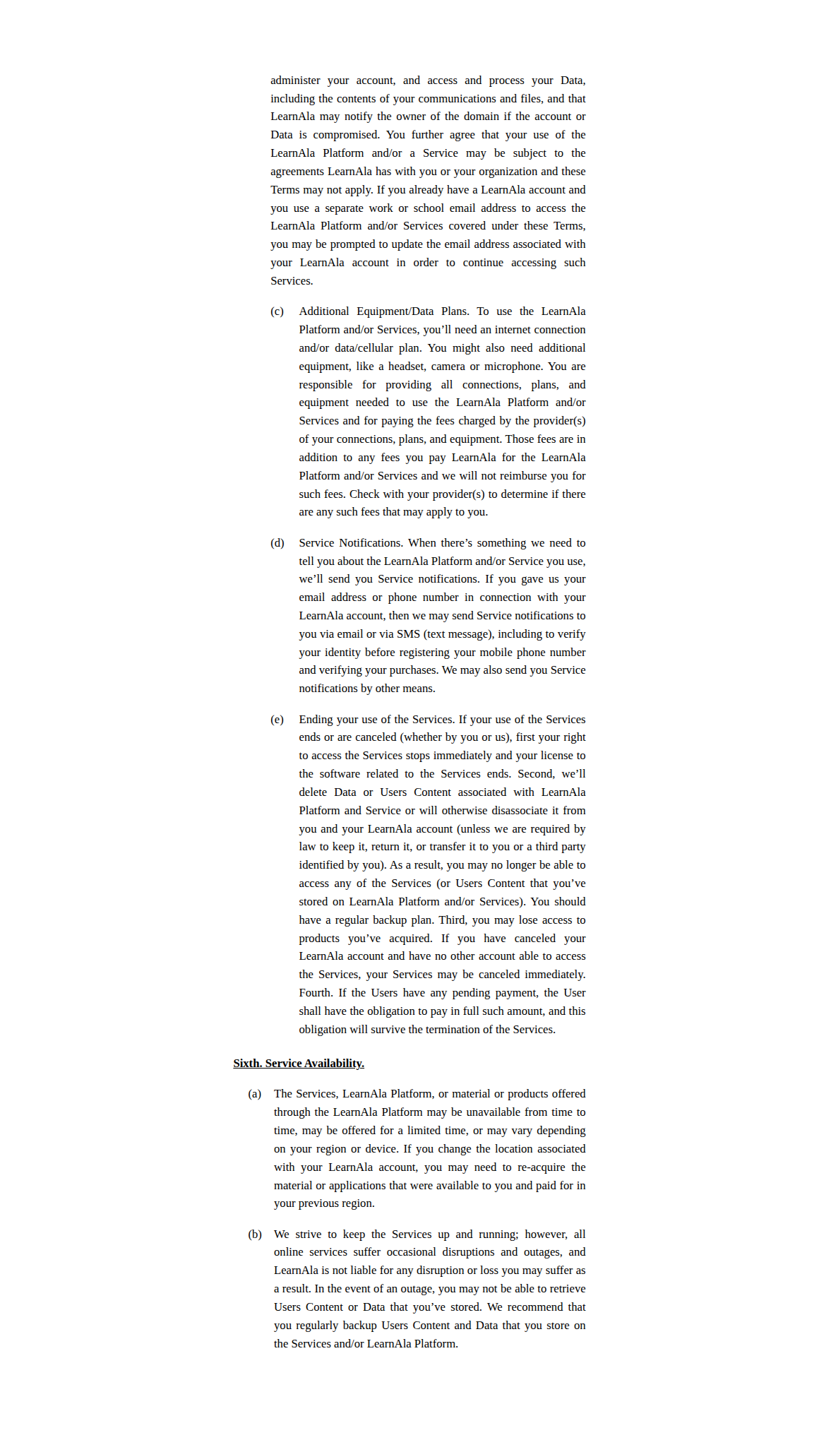administer your account, and access and process your Data, including the contents of your communications and files, and that LearnAla may notify the owner of the domain if the account or Data is compromised. You further agree that your use of the LearnAla Platform and/or a Service may be subject to the agreements LearnAla has with you or your organization and these Terms may not apply. If you already have a LearnAla account and you use a separate work or school email address to access the LearnAla Platform and/or Services covered under these Terms, you may be prompted to update the email address associated with your LearnAla account in order to continue accessing such Services.
(c)
Additional Equipment/Data Plans. To use the LearnAla Platform and/or Services, you’ll need an internet connection and/or data/cellular plan. You might also need additional equipment, like a headset, camera or microphone. You are responsible for providing all connections, plans, and equipment needed to use the LearnAla Platform and/or Services and for paying the fees charged by the provider(s) of your connections, plans, and equipment. Those fees are in addition to any fees you pay LearnAla for the LearnAla Platform and/or Services and we will not reimburse you for such fees. Check with your provider(s) to determine if there are any such fees that may apply to you.
(d)
Service Notifications. When there’s something we need to tell you about the LearnAla Platform and/or Service you use, we’ll send you Service notifications. If you gave us your email address or phone number in connection with your LearnAla account, then we may send Service notifications to you via email or via SMS (text message), including to verify your identity before registering your mobile phone number and verifying your purchases. We may also send you Service notifications by other means.
(e)
Ending your use of the Services. If your use of the Services ends or are canceled (whether by you or us), first your right to access the Services stops immediately and your license to the software related to the Services ends. Second, we’ll delete Data or Users Content associated with LearnAla Platform and Service or will otherwise disassociate it from you and your LearnAla account (unless we are required by law to keep it, return it, or transfer it to you or a third party identified by you). As a result, you may no longer be able to access any of the Services (or Users Content that you’ve stored on LearnAla Platform and/or Services). You should have a regular backup plan. Third, you may lose access to products you’ve acquired. If you have canceled your LearnAla account and have no other account able to access the Services, your Services may be canceled immediately. Fourth. If the Users have any pending payment, the User shall have the obligation to pay in full such amount, and this obligation will survive the termination of the Services.
Sixth. Service Availability.
(a)
The Services, LearnAla Platform, or material or products offered through the LearnAla Platform may be unavailable from time to time, may be offered for a limited time, or may vary depending on your region or device. If you change the location associated with your LearnAla account, you may need to re-acquire the material or applications that were available to you and paid for in your previous region.
(b)
We strive to keep the Services up and running; however, all online services suffer occasional disruptions and outages, and LearnAla is not liable for any disruption or loss you may suffer as a result. In the event of an outage, you may not be able to retrieve Users Content or Data that you’ve stored. We recommend that you regularly backup Users Content and Data that you store on the Services and/or LearnAla Platform.